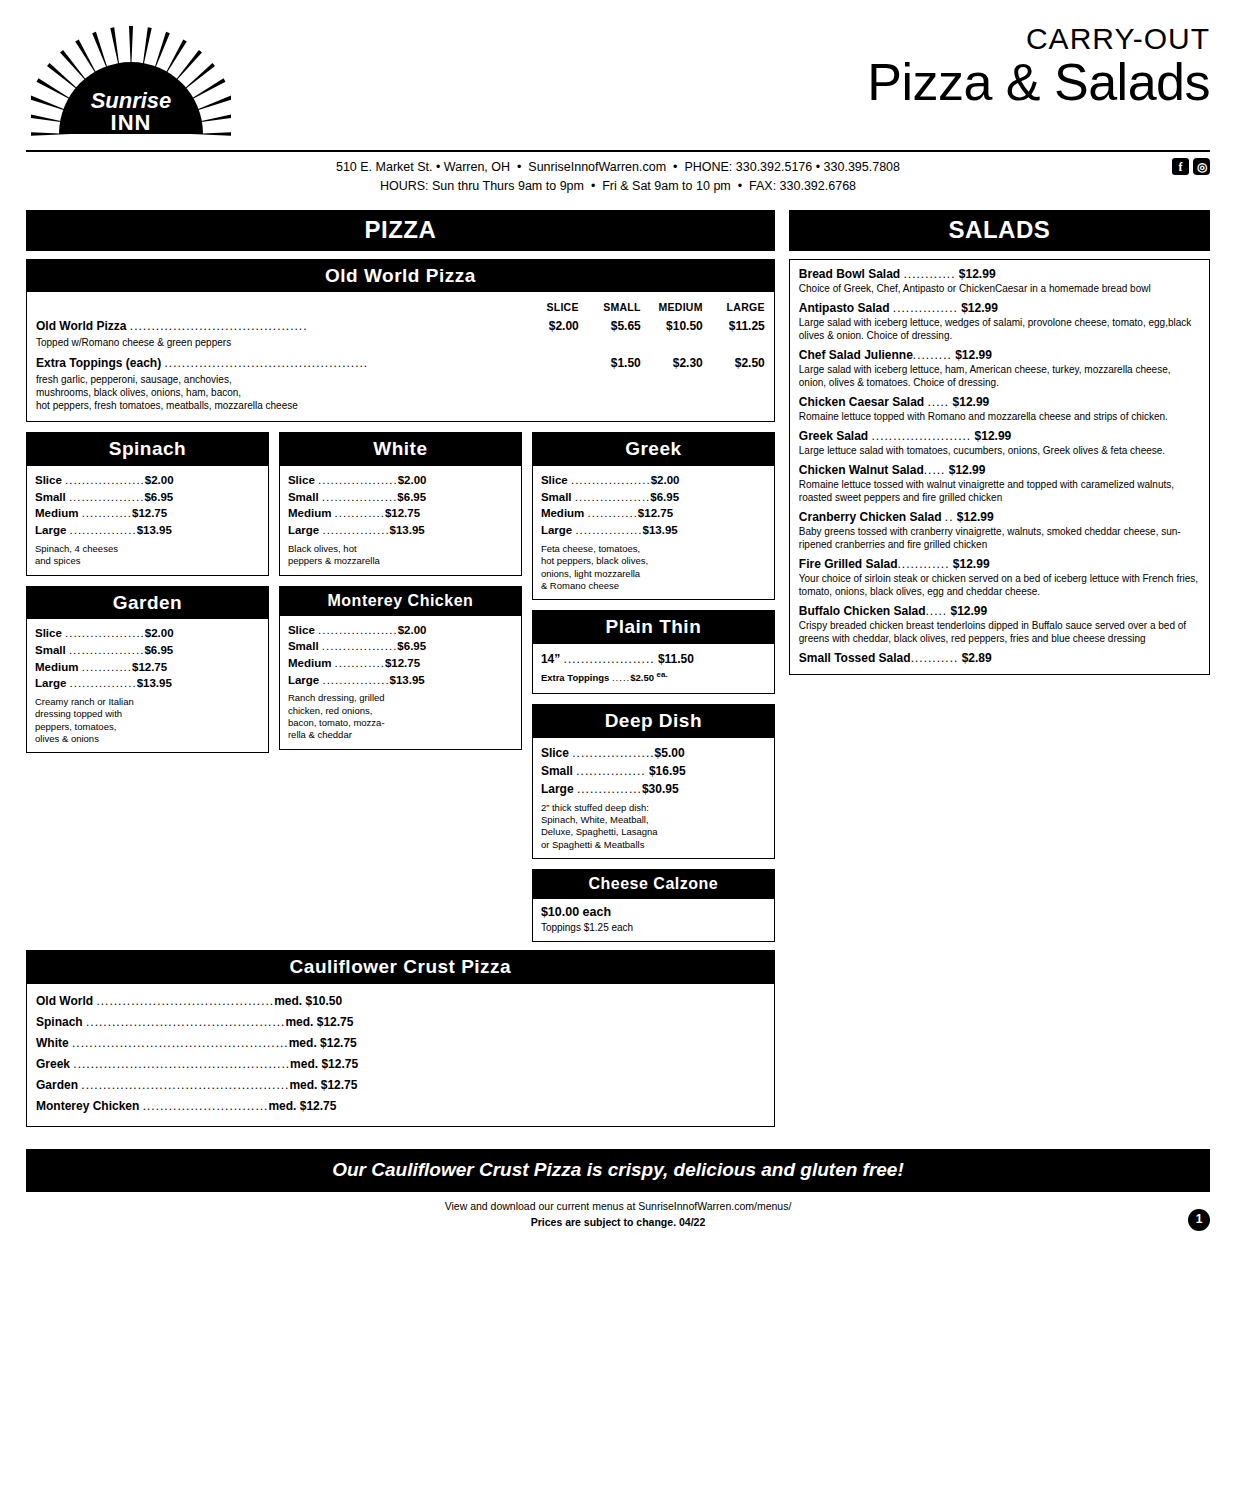Sunrise INN
CARRY-OUT
Pizza & Salads
f◎
510 E. Market St. • Warren, OH • SunriseInnofWarren.com • PHONE: 330.392.5176 • 330.395.7808
HOURS: Sun thru Thurs 9am to 9pm • Fri & Sat 9am to 10 pm • FAX: 330.392.6768
PIZZA
Old World Pizza
| | SLICE | SMALL | MEDIUM | LARGE |
| --- | --- | --- | --- | --- |
| Old World Pizza ......................................... | $2.00 | $5.65 | $10.50 | $11.25 |
Topped w/Romano cheese & green peppers
| Extra Toppings (each) ............................................... | $1.50 | $2.30 | $2.50 |
fresh garlic, pepperoni, sausage, anchovies,
mushrooms, black olives, onions, ham, bacon,
hot peppers, fresh tomatoes, meatballs, mozzarella cheese
Spinach
Slice ...................$2.00
Small ..................$6.95
Medium ............$12.75
Large ................$13.95
Spinach, 4 cheeses
and spices
Garden
Slice ...................$2.00
Small ..................$6.95
Medium ............$12.75
Large ................$13.95
Creamy ranch or Italian
dressing topped with
peppers, tomatoes,
olives & onions
White
Slice ...................$2.00
Small ..................$6.95
Medium ............$12.75
Large ................$13.95
Black olives, hot
peppers & mozzarella
Monterey Chicken
Slice ...................$2.00
Small ..................$6.95
Medium ............$12.75
Large ................$13.95
Ranch dressing, grilled
chicken, red onions,
bacon, tomato, mozza-
rella & cheddar
Greek
Slice ...................$2.00
Small ..................$6.95
Medium ............$12.75
Large ................$13.95
Feta cheese, tomatoes,
hot peppers, black olives,
onions, light mozzarella
& Romano cheese
Plain Thin
14” ..................... $11.50
Extra Toppings .....$2.50 ea.
Deep Dish
Slice ...................$5.00
Small ................ $16.95
Large ...............$30.95
2” thick stuffed deep dish:
Spinach, White, Meatball,
Deluxe, Spaghetti, Lasagna
or Spaghetti & Meatballs
Cheese Calzone
$10.00 each Toppings $1.25 each
Cauliflower Crust Pizza
Old World ......................................... med. $10.50
Spinach .............................................. med. $12.75
White .................................................. med. $12.75
Greek .................................................. med. $12.75
Garden ................................................ med. $12.75
Monterey Chicken ............................. med. $12.75
SALADS
Bread Bowl Salad ............ $12.99
Choice of Greek, Chef, Antipasto or ChickenCaesar in a homemade bread bowl
Antipasto Salad ............... $12.99
Large salad with iceberg lettuce, wedges of salami, provolone cheese, tomato, egg,black olives & onion. Choice of dressing.
Chef Salad Julienne......... $12.99
Large salad with iceberg lettuce, ham, American cheese, turkey, mozzarella cheese, onion, olives & tomatoes. Choice of dressing.
Chicken Caesar Salad ..... $12.99
Romaine lettuce topped with Romano and mozzarella cheese and strips of chicken.
Greek Salad ....................... $12.99
Large lettuce salad with tomatoes, cucumbers, onions, Greek olives & feta cheese.
Chicken Walnut Salad..... $12.99
Romaine lettuce tossed with walnut vinaigrette and topped with caramelized walnuts, roasted sweet peppers and fire grilled chicken
Cranberry Chicken Salad .. $12.99
Baby greens tossed with cranberry vinaigrette, walnuts, smoked cheddar cheese, sun-ripened cranberries and fire grilled chicken
Fire Grilled Salad............ $12.99
Your choice of sirloin steak or chicken served on a bed of iceberg lettuce with French fries, tomato, onions, black olives, egg and cheddar cheese.
Buffalo Chicken Salad..... $12.99
Crispy breaded chicken breast tenderloins dipped in Buffalo sauce served over a bed of greens with cheddar, black olives, red peppers, fries and blue cheese dressing
Small Tossed Salad........... $2.89
Our Cauliflower Crust Pizza is crispy, delicious and gluten free!
View and download our current menus at SunriseInnofWarren.com/menus/
Prices are subject to change. 04/22
1